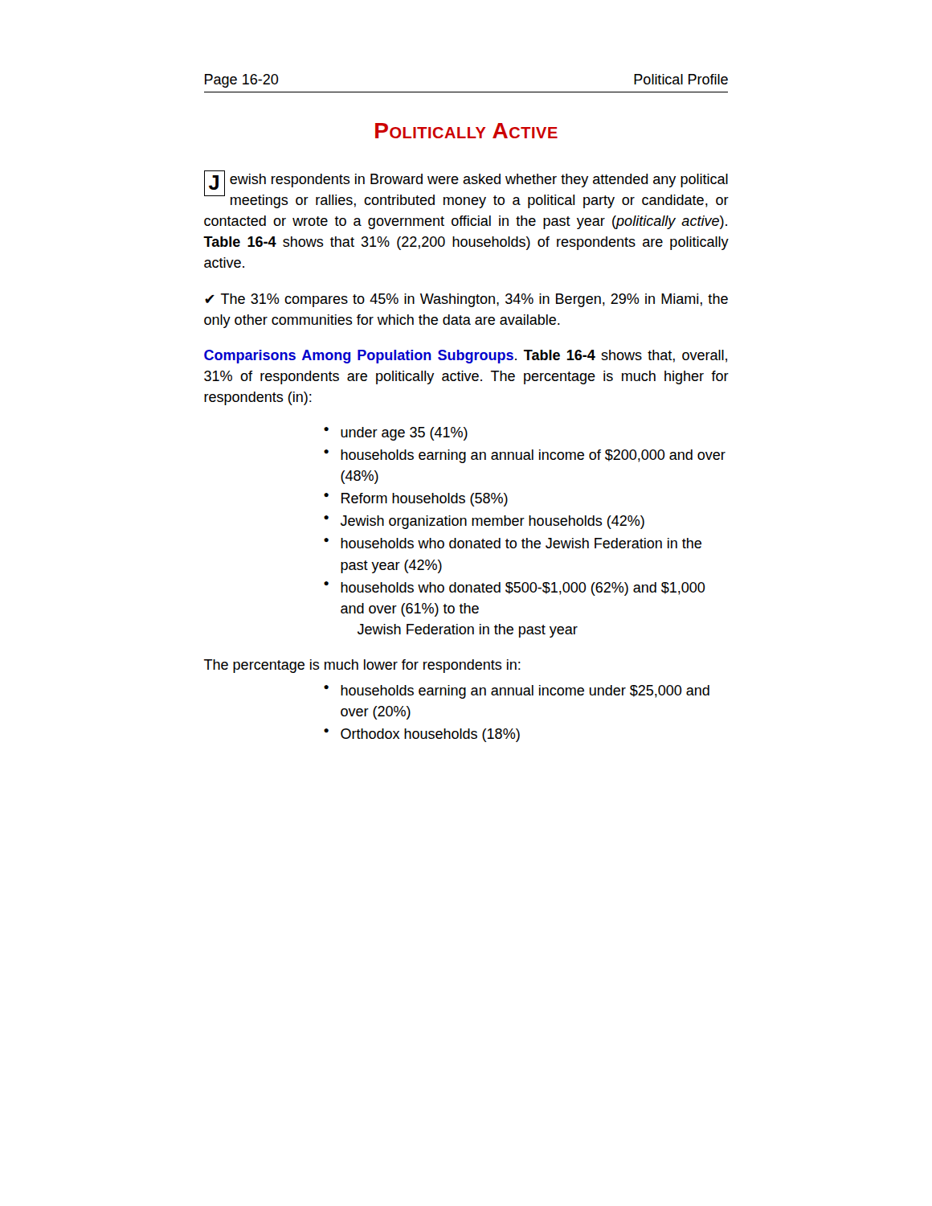Page 16-20 Political Profile
Politically Active
Jewish respondents in Broward were asked whether they attended any political meetings or rallies, contributed money to a political party or candidate, or contacted or wrote to a government official in the past year (politically active). Table 16-4 shows that 31% (22,200 households) of respondents are politically active.
✔ The 31% compares to 45% in Washington, 34% in Bergen, 29% in Miami, the only other communities for which the data are available.
Comparisons Among Population Subgroups. Table 16-4 shows that, overall, 31% of respondents are politically active. The percentage is much higher for respondents (in):
under age 35 (41%)
households earning an annual income of $200,000 and over (48%)
Reform households (58%)
Jewish organization member households (42%)
households who donated to the Jewish Federation in the past year (42%)
households who donated $500-$1,000 (62%) and $1,000 and over (61%) to the Jewish Federation in the past year
The percentage is much lower for respondents in:
households earning an annual income under $25,000 and over (20%)
Orthodox households (18%)